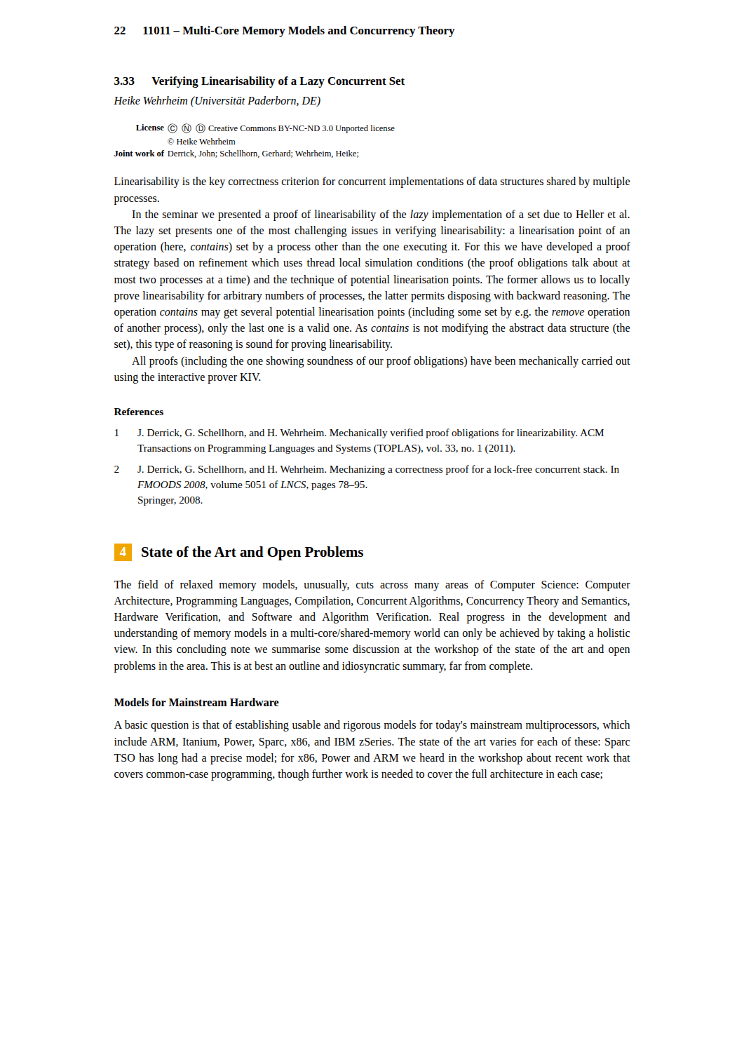22 11011 – Multi-Core Memory Models and Concurrency Theory
3.33 Verifying Linearisability of a Lazy Concurrent Set
Heike Wehrheim (Universität Paderborn, DE)
| License | Ⓒ Ⓝ Ⓓ Creative Commons BY-NC-ND 3.0 Unported license |
| | © Heike Wehrheim |
| Joint work of | Derrick, John; Schellhorn, Gerhard; Wehrheim, Heike; |
Linearisability is the key correctness criterion for concurrent implementations of data structures shared by multiple processes.
In the seminar we presented a proof of linearisability of the lazy implementation of a set due to Heller et al. The lazy set presents one of the most challenging issues in verifying linearisability: a linearisation point of an operation (here, contains) set by a process other than the one executing it. For this we have developed a proof strategy based on refinement which uses thread local simulation conditions (the proof obligations talk about at most two processes at a time) and the technique of potential linearisation points. The former allows us to locally prove linearisability for arbitrary numbers of processes, the latter permits disposing with backward reasoning. The operation contains may get several potential linearisation points (including some set by e.g. the remove operation of another process), only the last one is a valid one. As contains is not modifying the abstract data structure (the set), this type of reasoning is sound for proving linearisability.
All proofs (including the one showing soundness of our proof obligations) have been mechanically carried out using the interactive prover KIV.
References
J. Derrick, G. Schellhorn, and H. Wehrheim. Mechanically verified proof obligations for linearizability. ACM Transactions on Programming Languages and Systems (TOPLAS), vol. 33, no. 1 (2011).
J. Derrick, G. Schellhorn, and H. Wehrheim. Mechanizing a correctness proof for a lock-free concurrent stack. In FMOODS 2008, volume 5051 of LNCS, pages 78–95.
Springer, 2008.
4
State of the Art and Open Problems
The field of relaxed memory models, unusually, cuts across many areas of Computer Science: Computer Architecture, Programming Languages, Compilation, Concurrent Algorithms, Concurrency Theory and Semantics, Hardware Verification, and Software and Algorithm Verification. Real progress in the development and understanding of memory models in a multi-core/shared-memory world can only be achieved by taking a holistic view. In this concluding note we summarise some discussion at the workshop of the state of the art and open problems in the area. This is at best an outline and idiosyncratic summary, far from complete.
Models for Mainstream Hardware
A basic question is that of establishing usable and rigorous models for today's mainstream multiprocessors, which include ARM, Itanium, Power, Sparc, x86, and IBM zSeries. The state of the art varies for each of these: Sparc TSO has long had a precise model; for x86, Power and ARM we heard in the workshop about recent work that covers common-case programming, though further work is needed to cover the full architecture in each case;